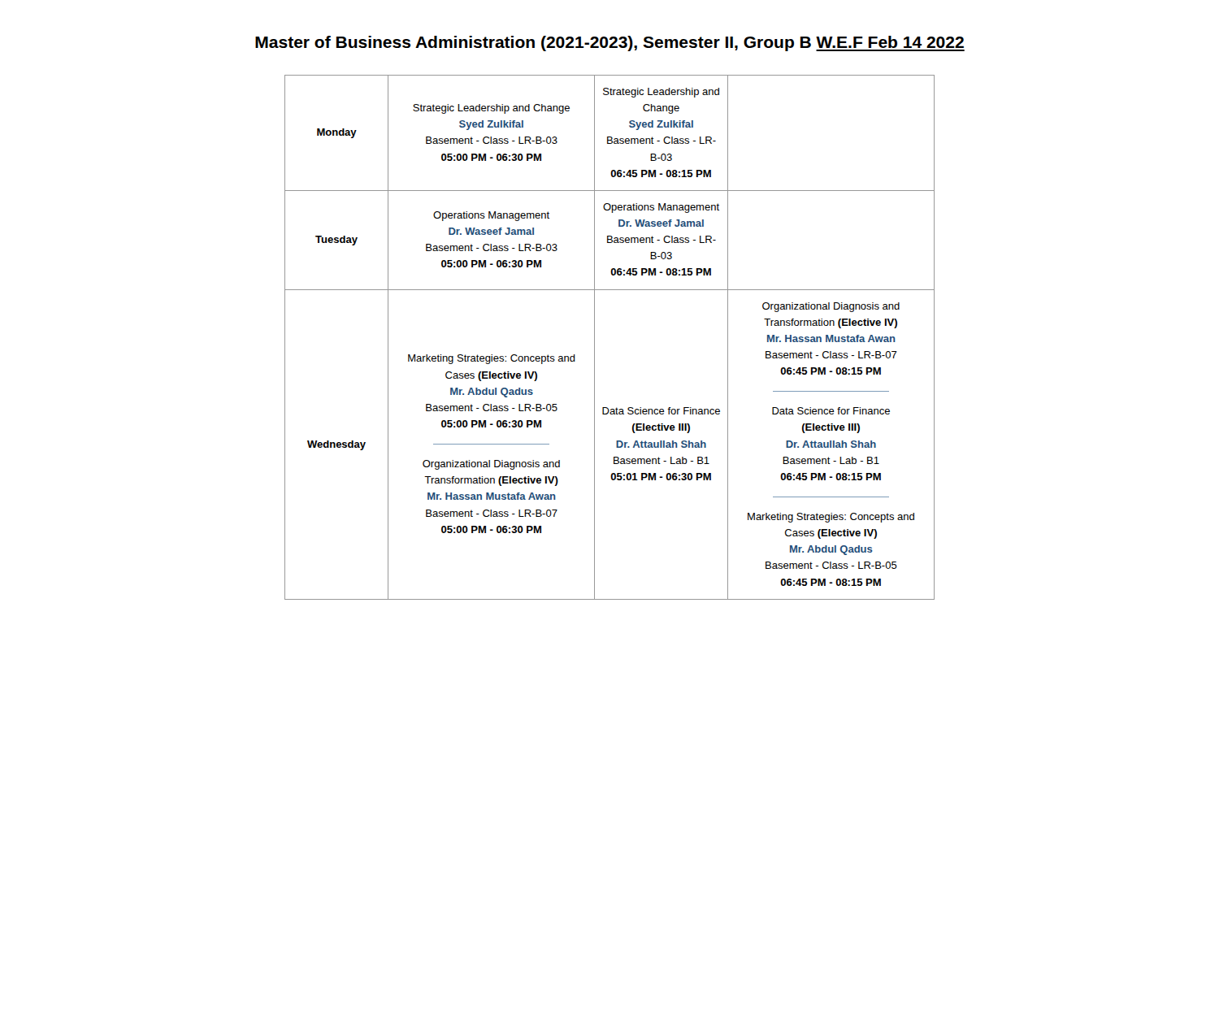Master of Business Administration (2021-2023), Semester II, Group B W.E.F Feb 14 2022
| Monday | Strategic Leadership and Change Syed Zulkifal Basement - Class - LR-B-03 05:00 PM - 06:30 PM | Strategic Leadership and Change Syed Zulkifal Basement - Class - LR-B-03 06:45 PM - 08:15 PM | |
| Tuesday | Operations Management Dr. Waseef Jamal Basement - Class - LR-B-03 05:00 PM - 06:30 PM | Operations Management Dr. Waseef Jamal Basement - Class - LR-B-03 06:45 PM - 08:15 PM | |
| Wednesday | Marketing Strategies: Concepts and Cases (Elective IV) Mr. Abdul Qadus Basement - Class - LR-B-05 05:00 PM - 06:30 PM Organizational Diagnosis and Transformation (Elective IV) Mr. Hassan Mustafa Awan Basement - Class - LR-B-07 05:00 PM - 06:30 PM | Data Science for Finance (Elective III) Dr. Attaullah Shah Basement - Lab - B1 05:01 PM - 06:30 PM | Organizational Diagnosis and Transformation (Elective IV) Mr. Hassan Mustafa Awan Basement - Class - LR-B-07 06:45 PM - 08:15 PM Data Science for Finance (Elective III) Dr. Attaullah Shah Basement - Lab - B1 06:45 PM - 08:15 PM Marketing Strategies: Concepts and Cases (Elective IV) Mr. Abdul Qadus Basement - Class - LR-B-05 06:45 PM - 08:15 PM |